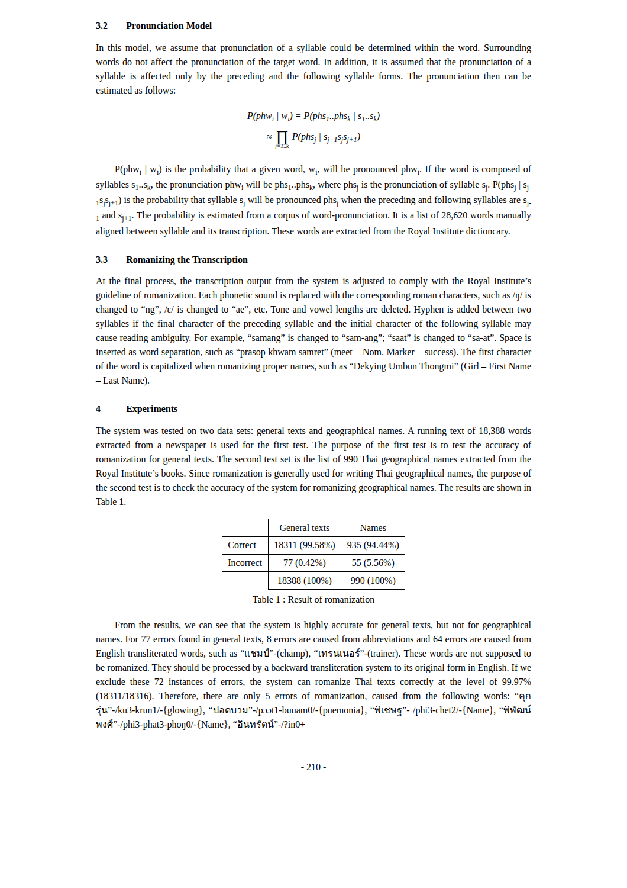3.2 Pronunciation Model
In this model, we assume that pronunciation of a syllable could be determined within the word. Surrounding words do not affect the pronunciation of the target word. In addition, it is assumed that the pronunciation of a syllable is affected only by the preceding and the following syllable forms. The pronunciation then can be estimated as follows:
P(phwi | wi) = P(phs1..phsk | s1..sk) ≈ ∏j=1..k P(phsj | sj−1sjsj+1)
P(phwi | wi) is the probability that a given word, wi, will be pronounced phwi. If the word is composed of syllables s1..sk, the pronunciation phwi will be phs1..phsk, where phsj is the pronunciation of syllable sj. P(phsj | sj-1sjsj+1) is the probability that syllable sj will be pronounced phsj when the preceding and following syllables are sj-1 and sj+1. The probability is estimated from a corpus of word-pronunciation. It is a list of 28,620 words manually aligned between syllable and its transcription. These words are extracted from the Royal Institute dictioncary.
3.3 Romanizing the Transcription
At the final process, the transcription output from the system is adjusted to comply with the Royal Institute’s guideline of romanization. Each phonetic sound is replaced with the corresponding roman characters, such as /ŋ/ is changed to “ng”, /ɛ/ is changed to “ae”, etc. Tone and vowel lengths are deleted. Hyphen is added between two syllables if the final character of the preceding syllable and the initial character of the following syllable may cause reading ambiguity. For example, “samang” is changed to “sam-ang”; “saat” is changed to “sa-at”. Space is inserted as word separation, such as “prasop khwam samret” (meet – Nom. Marker – success). The first character of the word is capitalized when romanizing proper names, such as “Dekying Umbun Thongmi” (Girl – First Name – Last Name).
4 Experiments
The system was tested on two data sets: general texts and geographical names. A running text of 18,388 words extracted from a newspaper is used for the first test. The purpose of the first test is to test the accuracy of romanization for general texts. The second test set is the list of 990 Thai geographical names extracted from the Royal Institute’s books. Since romanization is generally used for writing Thai geographical names, the purpose of the second test is to check the accuracy of the system for romanizing geographical names. The results are shown in Table 1.
| | General texts | Names |
| Correct | 18311 (99.58%) | 935 (94.44%) |
| Incorrect | 77 (0.42%) | 55 (5.56%) |
| | 18388 (100%) | 990 (100%) |
Table 1 : Result of romanization
From the results, we can see that the system is highly accurate for general texts, but not for geographical names. For 77 errors found in general texts, 8 errors are caused from abbreviations and 64 errors are caused from English transliterated words, such as “แชมป์”-(champ), “เทรนเนอร์”-(trainer). These words are not supposed to be romanized. They should be processed by a backward transliteration system to its original form in English. If we exclude these 72 instances of errors, the system can romanize Thai texts correctly at the level of 99.97% (18311/18316). Therefore, there are only 5 errors of romanization, caused from the following words: “คุกรุ่น”-/ku3-krun1/-{glowing}, “ปอดบวม”-/pɔɔt1-buuam0/-{puemonia}, “พิเชษฐ”- /phi3-chet2/-{Name}, “พิพัฒน์พงศ์”-/phi3-phat3-phoŋ0/-{Name}, “อินทรัตน์”-/?in0+
- 210 -